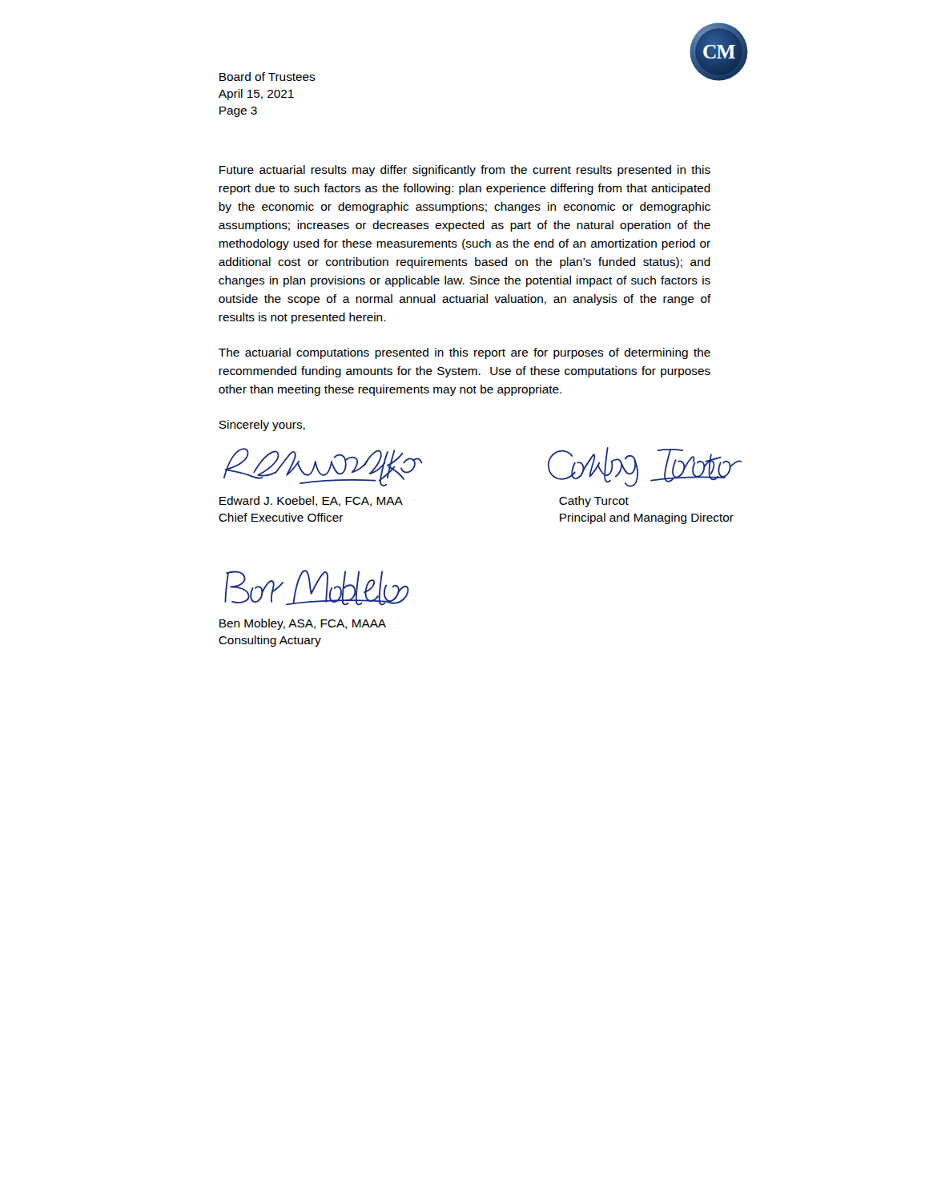CM
Board of Trustees
April 15, 2021
Page 3
Future actuarial results may differ significantly from the current results presented in this report due to such factors as the following: plan experience differing from that anticipated by the economic or demographic assumptions; changes in economic or demographic assumptions; increases or decreases expected as part of the natural operation of the methodology used for these measurements (such as the end of an amortization period or additional cost or contribution requirements based on the plan’s funded status); and changes in plan provisions or applicable law. Since the potential impact of such factors is outside the scope of a normal annual actuarial valuation, an analysis of the range of results is not presented herein.
The actuarial computations presented in this report are for purposes of determining the recommended funding amounts for the System. Use of these computations for purposes other than meeting these requirements may not be appropriate.
Sincerely yours,
Edward J. Koebel, EA, FCA, MAA
Chief Executive Officer
Cathy Turcot
Principal and Managing Director
Ben Mobley, ASA, FCA, MAAA
Consulting Actuary